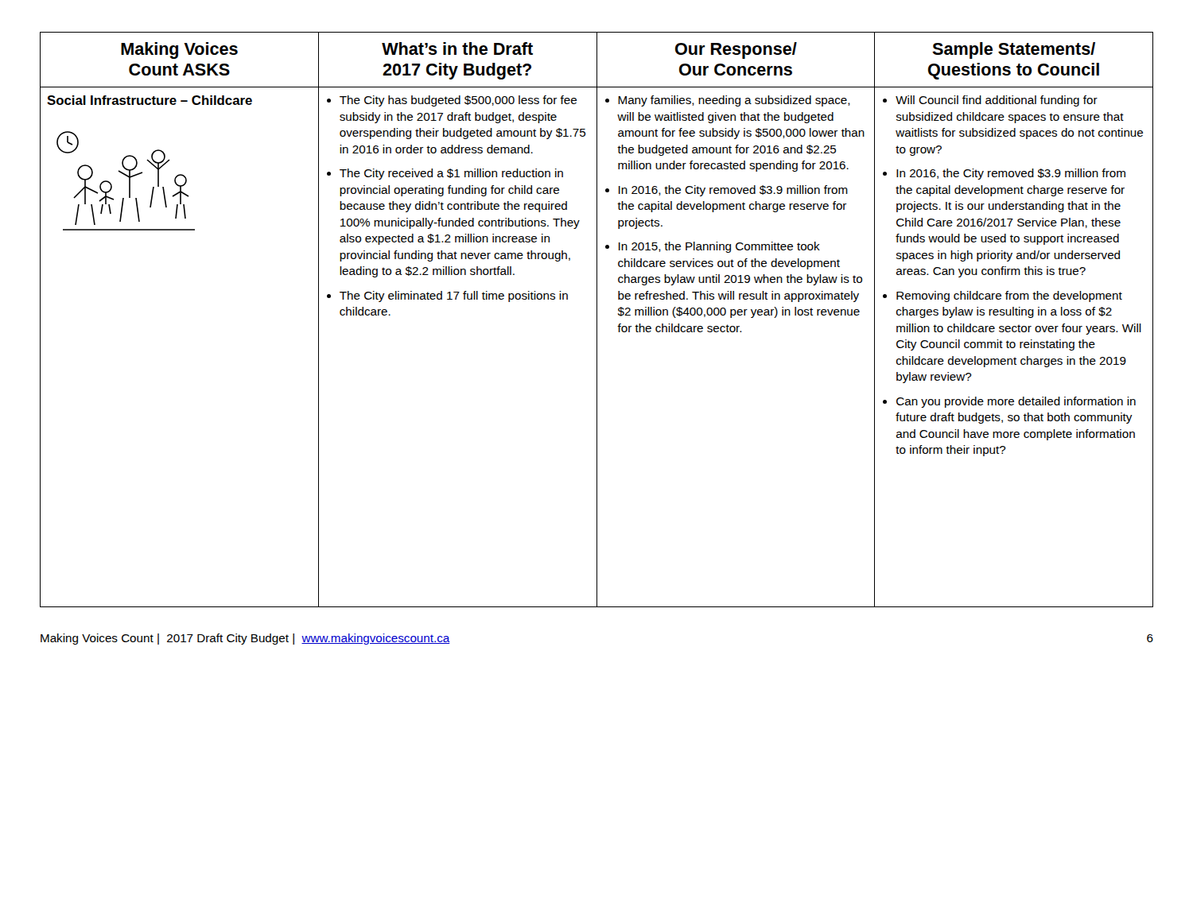| Making Voices Count ASKS | What’s in the Draft 2017 City Budget? | Our Response/ Our Concerns | Sample Statements/ Questions to Council |
| --- | --- | --- | --- |
| Social Infrastructure – Childcare | The City has budgeted $500,000 less for fee subsidy in the 2017 draft budget, despite overspending their budgeted amount by $1.75 in 2016 in order to address demand. The City received a $1 million reduction in provincial operating funding for child care because they didn’t contribute the required 100% municipally-funded contributions. They also expected a $1.2 million increase in provincial funding that never came through, leading to a $2.2 million shortfall. The City eliminated 17 full time positions in childcare. | Many families, needing a subsidized space, will be waitlisted given that the budgeted amount for fee subsidy is $500,000 lower than the budgeted amount for 2016 and $2.25 million under forecasted spending for 2016. In 2016, the City removed $3.9 million from the capital development charge reserve for projects. In 2015, the Planning Committee took childcare services out of the development charges bylaw until 2019 when the bylaw is to be refreshed. This will result in approximately $2 million ($400,000 per year) in lost revenue for the childcare sector. | Will Council find additional funding for subsidized childcare spaces to ensure that waitlists for subsidized spaces do not continue to grow? In 2016, the City removed $3.9 million from the capital development charge reserve for projects. It is our understanding that in the Child Care 2016/2017 Service Plan, these funds would be used to support increased spaces in high priority and/or underserved areas. Can you confirm this is true? Removing childcare from the development charges bylaw is resulting in a loss of $2 million to childcare sector over four years. Will City Council commit to reinstating the childcare development charges in the 2019 bylaw review? Can you provide more detailed information in future draft budgets, so that both community and Council have more complete information to inform their input? |
Making Voices Count | 2017 Draft City Budget | www.makingvoicescount.ca 6